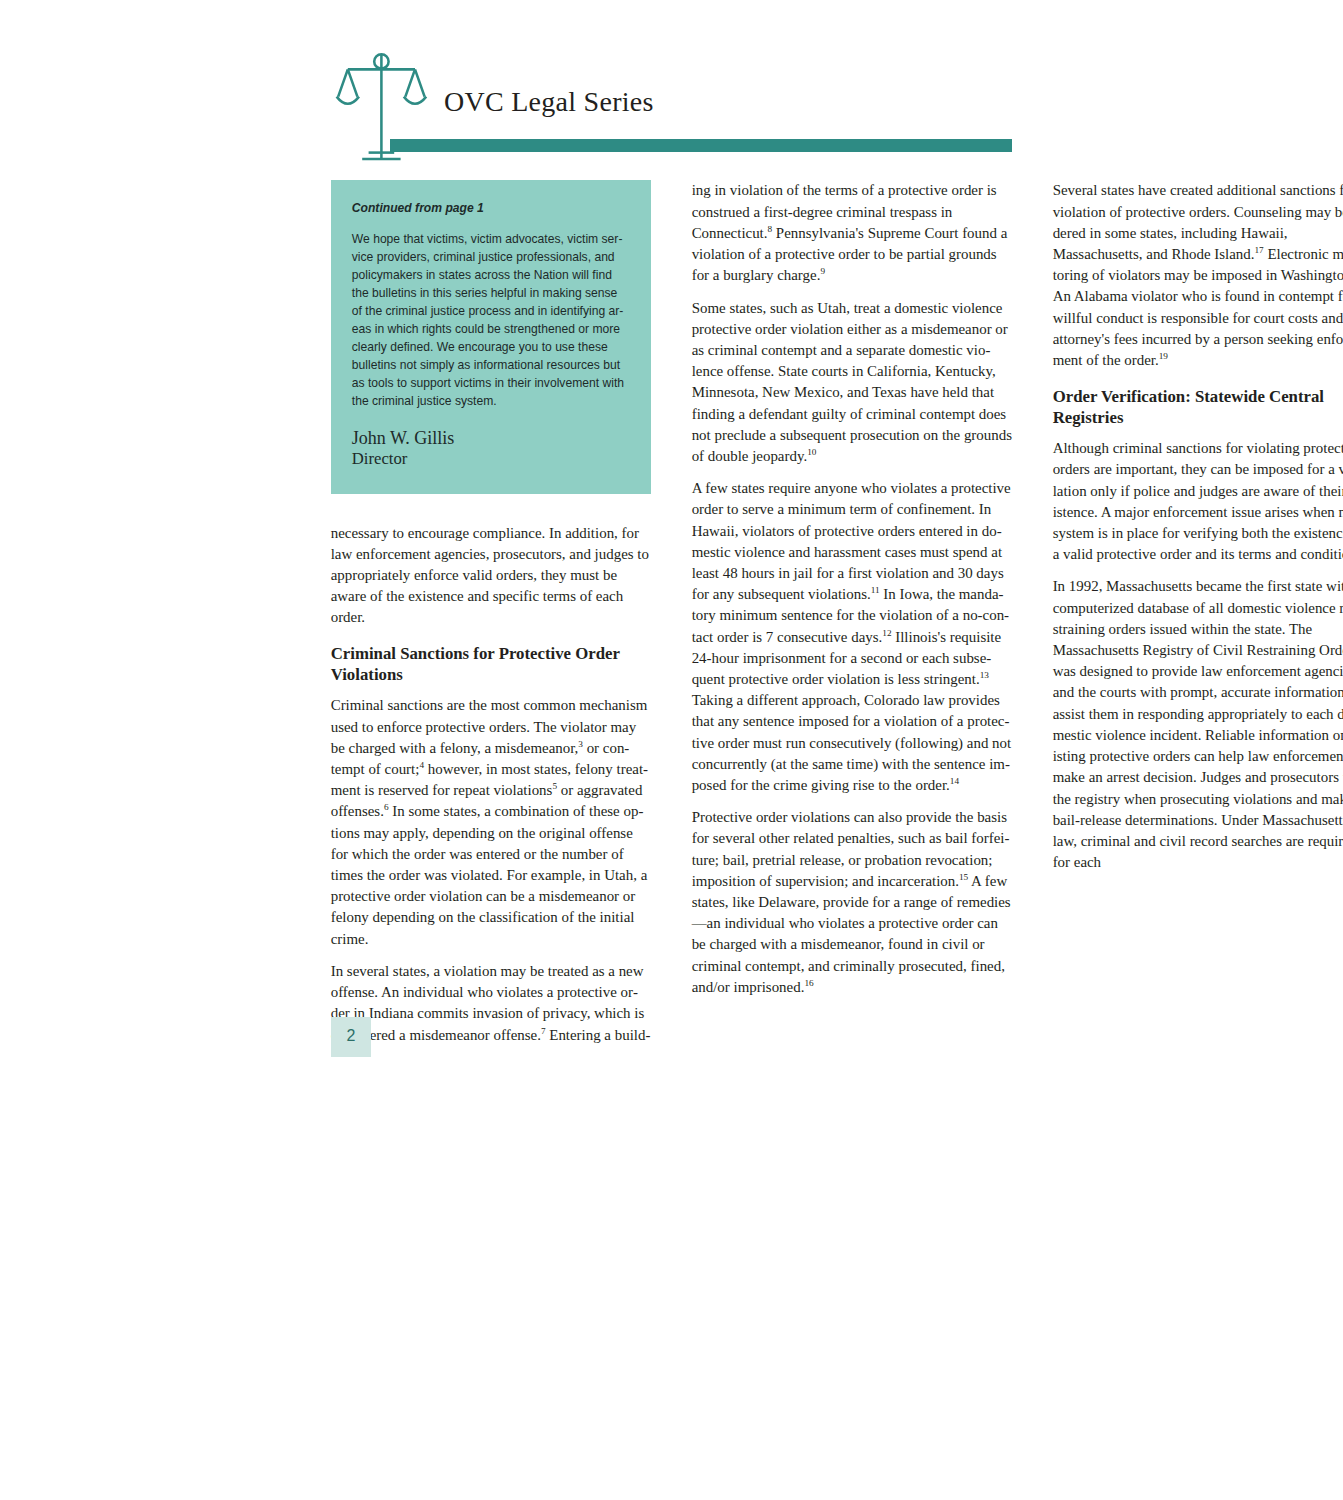OVC Legal Series
Continued from page 1
We hope that victims, victim advocates, victim service providers, criminal justice professionals, and policymakers in states across the Nation will find the bulletins in this series helpful in making sense of the criminal justice process and in identifying areas in which rights could be strengthened or more clearly defined. We encourage you to use these bulletins not simply as informational resources but as tools to support victims in their involvement with the criminal justice system.
John W. Gillis Director
necessary to encourage compliance. In addition, for law enforcement agencies, prosecutors, and judges to appropriately enforce valid orders, they must be aware of the existence and specific terms of each order.
Criminal Sanctions for Protective Order Violations
Criminal sanctions are the most common mechanism used to enforce protective orders. The violator may be charged with a felony, a misdemeanor,3 or contempt of court;4 however, in most states, felony treatment is reserved for repeat violations5 or aggravated offenses.6 In some states, a combination of these options may apply, depending on the original offense for which the order was entered or the number of times the order was violated. For example, in Utah, a protective order violation can be a misdemeanor or felony depending on the classification of the initial crime.
In several states, a violation may be treated as a new offense. An individual who violates a protective order in Indiana commits invasion of privacy, which is considered a misdemeanor offense.7 Entering a building in violation of the terms of a protective order is construed a first-degree criminal trespass in Connecticut.8 Pennsylvania's Supreme Court found a violation of a protective order to be partial grounds for a burglary charge.9
Some states, such as Utah, treat a domestic violence protective order violation either as a misdemeanor or as criminal contempt and a separate domestic violence offense. State courts in California, Kentucky, Minnesota, New Mexico, and Texas have held that finding a defendant guilty of criminal contempt does not preclude a subsequent prosecution on the grounds of double jeopardy.10
A few states require anyone who violates a protective order to serve a minimum term of confinement. In Hawaii, violators of protective orders entered in domestic violence and harassment cases must spend at least 48 hours in jail for a first violation and 30 days for any subsequent violations.11 In Iowa, the mandatory minimum sentence for the violation of a no-contact order is 7 consecutive days.12 Illinois's requisite 24-hour imprisonment for a second or each subsequent protective order violation is less stringent.13 Taking a different approach, Colorado law provides that any sentence imposed for a violation of a protective order must run consecutively (following) and not concurrently (at the same time) with the sentence imposed for the crime giving rise to the order.14
Protective order violations can also provide the basis for several other related penalties, such as bail forfeiture; bail, pretrial release, or probation revocation; imposition of supervision; and incarceration.15 A few states, like Delaware, provide for a range of remedies—an individual who violates a protective order can be charged with a misdemeanor, found in civil or criminal contempt, and criminally prosecuted, fined, and/or imprisoned.16
Several states have created additional sanctions for violation of protective orders. Counseling may be ordered in some states, including Hawaii, Massachusetts, and Rhode Island.17 Electronic monitoring of violators may be imposed in Washington.18 An Alabama violator who is found in contempt for willful conduct is responsible for court costs and attorney's fees incurred by a person seeking enforcement of the order.19
Order Verification: Statewide Central Registries
Although criminal sanctions for violating protective orders are important, they can be imposed for a violation only if police and judges are aware of their existence. A major enforcement issue arises when no system is in place for verifying both the existence of a valid protective order and its terms and conditions.
In 1992, Massachusetts became the first state with a computerized database of all domestic violence restraining orders issued within the state. The Massachusetts Registry of Civil Restraining Orders was designed to provide law enforcement agencies and the courts with prompt, accurate information to assist them in responding appropriately to each domestic violence incident. Reliable information on existing protective orders can help law enforcement make an arrest decision. Judges and prosecutors use the registry when prosecuting violations and making bail-release determinations. Under Massachusetts law, criminal and civil record searches are required for each
2